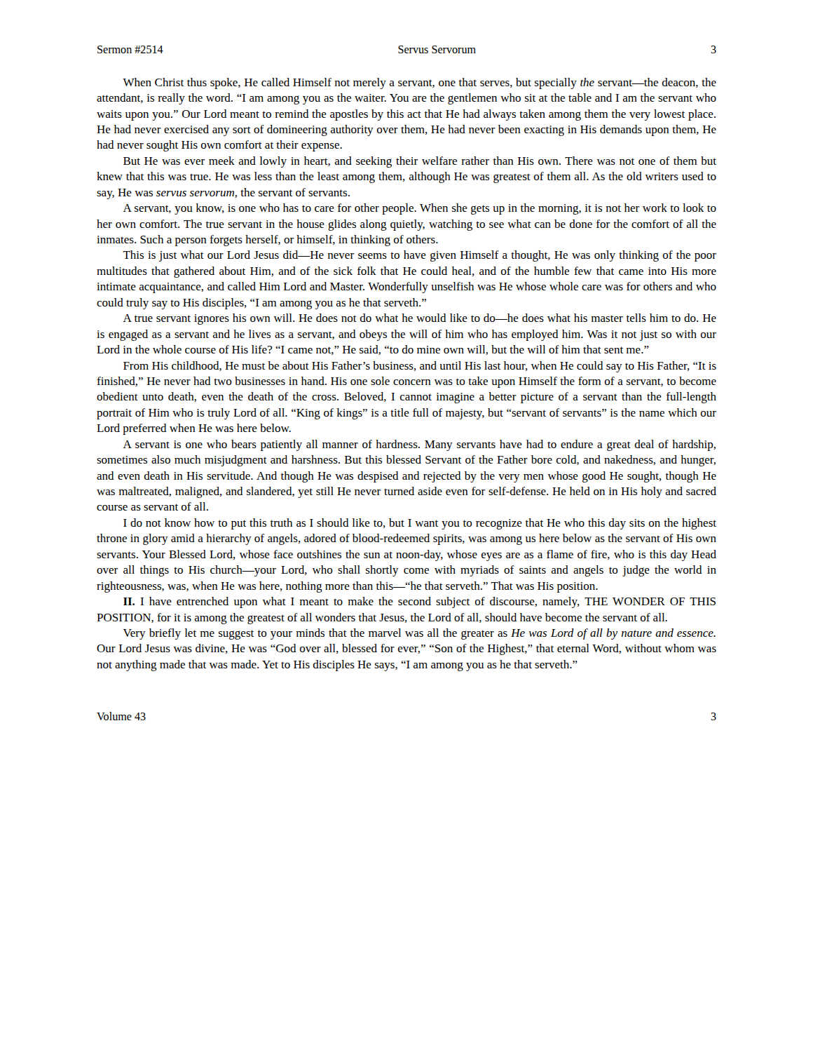Sermon #2514 Servus Servorum 3
When Christ thus spoke, He called Himself not merely a servant, one that serves, but specially the servant—the deacon, the attendant, is really the word. “I am among you as the waiter. You are the gentlemen who sit at the table and I am the servant who waits upon you.” Our Lord meant to remind the apostles by this act that He had always taken among them the very lowest place. He had never exercised any sort of domineering authority over them, He had never been exacting in His demands upon them, He had never sought His own comfort at their expense.
But He was ever meek and lowly in heart, and seeking their welfare rather than His own. There was not one of them but knew that this was true. He was less than the least among them, although He was greatest of them all. As the old writers used to say, He was servus servorum, the servant of servants.
A servant, you know, is one who has to care for other people. When she gets up in the morning, it is not her work to look to her own comfort. The true servant in the house glides along quietly, watching to see what can be done for the comfort of all the inmates. Such a person forgets herself, or himself, in thinking of others.
This is just what our Lord Jesus did—He never seems to have given Himself a thought, He was only thinking of the poor multitudes that gathered about Him, and of the sick folk that He could heal, and of the humble few that came into His more intimate acquaintance, and called Him Lord and Master. Wonderfully unselfish was He whose whole care was for others and who could truly say to His disciples, “I am among you as he that serveth.”
A true servant ignores his own will. He does not do what he would like to do—he does what his master tells him to do. He is engaged as a servant and he lives as a servant, and obeys the will of him who has employed him. Was it not just so with our Lord in the whole course of His life? “I came not,” He said, “to do mine own will, but the will of him that sent me.”
From His childhood, He must be about His Father’s business, and until His last hour, when He could say to His Father, “It is finished,” He never had two businesses in hand. His one sole concern was to take upon Himself the form of a servant, to become obedient unto death, even the death of the cross. Beloved, I cannot imagine a better picture of a servant than the full-length portrait of Him who is truly Lord of all. “King of kings” is a title full of majesty, but “servant of servants” is the name which our Lord preferred when He was here below.
A servant is one who bears patiently all manner of hardness. Many servants have had to endure a great deal of hardship, sometimes also much misjudgment and harshness. But this blessed Servant of the Father bore cold, and nakedness, and hunger, and even death in His servitude. And though He was despised and rejected by the very men whose good He sought, though He was maltreated, maligned, and slandered, yet still He never turned aside even for self-defense. He held on in His holy and sacred course as servant of all.
I do not know how to put this truth as I should like to, but I want you to recognize that He who this day sits on the highest throne in glory amid a hierarchy of angels, adored of blood-redeemed spirits, was among us here below as the servant of His own servants. Your Blessed Lord, whose face outshines the sun at noon-day, whose eyes are as a flame of fire, who is this day Head over all things to His church—your Lord, who shall shortly come with myriads of saints and angels to judge the world in righteousness, was, when He was here, nothing more than this—“he that serveth.” That was His position.
II. I have entrenched upon what I meant to make the second subject of discourse, namely, THE WONDER OF THIS POSITION, for it is among the greatest of all wonders that Jesus, the Lord of all, should have become the servant of all.
Very briefly let me suggest to your minds that the marvel was all the greater as He was Lord of all by nature and essence. Our Lord Jesus was divine, He was “God over all, blessed for ever,” “Son of the Highest,” that eternal Word, without whom was not anything made that was made. Yet to His disciples He says, “I am among you as he that serveth.”
Volume 43 3